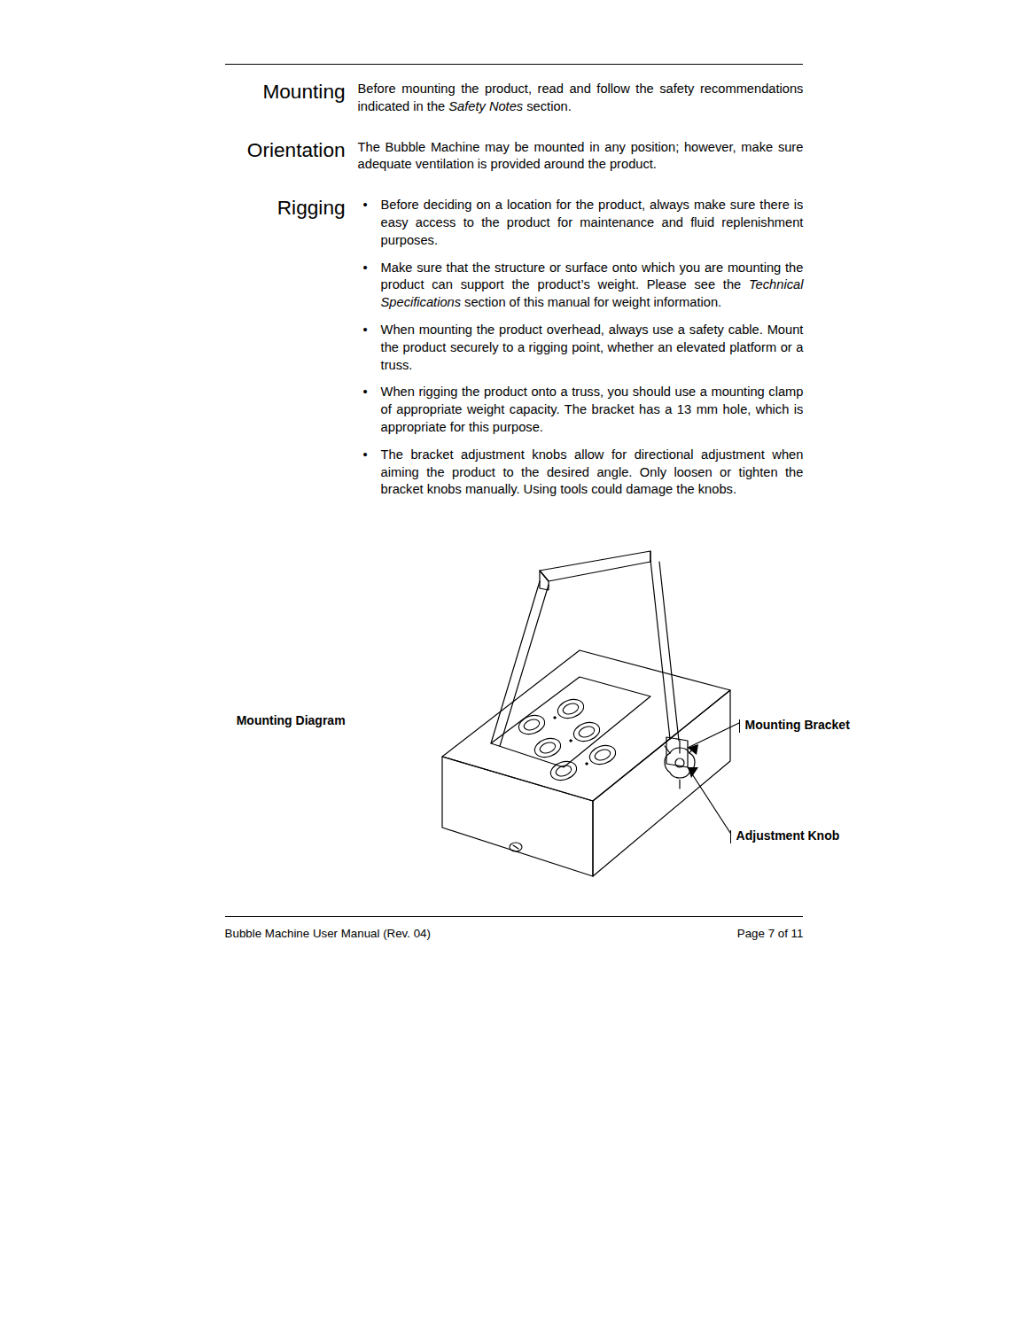Mounting
Before mounting the product, read and follow the safety recommendations indicated in the Safety Notes section.
Orientation
The Bubble Machine may be mounted in any position; however, make sure adequate ventilation is provided around the product.
Rigging
Before deciding on a location for the product, always make sure there is easy access to the product for maintenance and fluid replenishment purposes.
Make sure that the structure or surface onto which you are mounting the product can support the product’s weight. Please see the Technical Specifications section of this manual for weight information.
When mounting the product overhead, always use a safety cable. Mount the product securely to a rigging point, whether an elevated platform or a truss.
When rigging the product onto a truss, you should use a mounting clamp of appropriate weight capacity. The bracket has a 13 mm hole, which is appropriate for this purpose.
The bracket adjustment knobs allow for directional adjustment when aiming the product to the desired angle. Only loosen or tighten the bracket knobs manually. Using tools could damage the knobs.
Mounting Diagram
Mounting Bracket
Adjustment Knob
Bubble Machine User Manual (Rev. 04)
Page 7 of 11